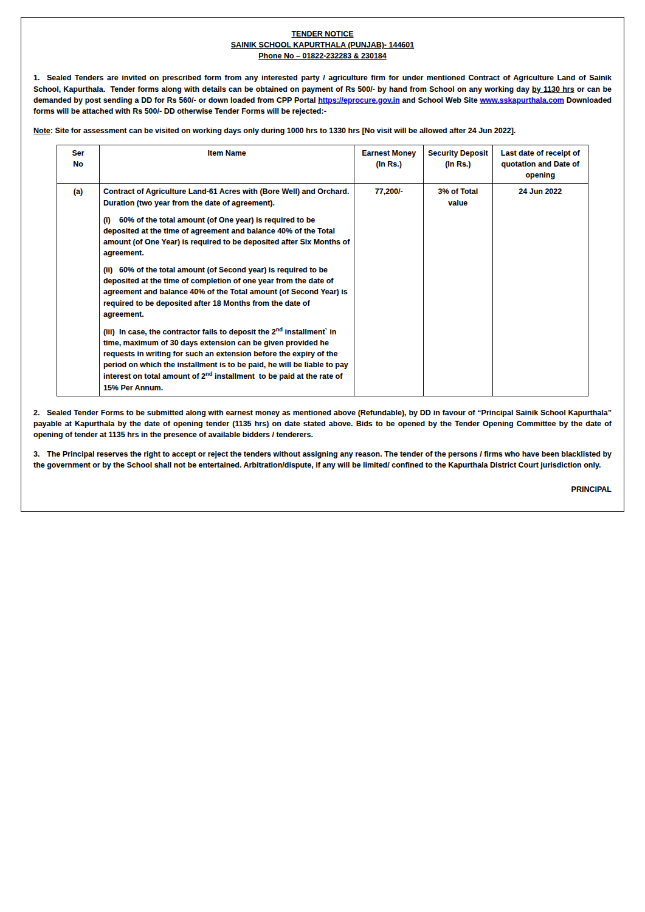TENDER NOTICE
SAINIK SCHOOL KAPURTHALA (PUNJAB)- 144601
Phone No – 01822-232283 & 230184
1. Sealed Tenders are invited on prescribed form from any interested party / agriculture firm for under mentioned Contract of Agriculture Land of Sainik School, Kapurthala. Tender forms along with details can be obtained on payment of Rs 500/- by hand from School on any working day by 1130 hrs or can be demanded by post sending a DD for Rs 560/- or down loaded from CPP Portal https://eprocure.gov.in and School Web Site www.sskapurthala.com Downloaded forms will be attached with Rs 500/- DD otherwise Tender Forms will be rejected:-
Note: Site for assessment can be visited on working days only during 1000 hrs to 1330 hrs [No visit will be allowed after 24 Jun 2022].
| Ser No | Item Name | Earnest Money (In Rs.) | Security Deposit (In Rs.) | Last date of receipt of quotation and Date of opening |
| --- | --- | --- | --- | --- |
| (a) | Contract of Agriculture Land-61 Acres with (Bore Well) and Orchard. Duration (two year from the date of agreement). (i) 60% of the total amount (of One year) is required to be deposited at the time of agreement and balance 40% of the Total amount (of One Year) is required to be deposited after Six Months of agreement. (ii) 60% of the total amount (of Second year) is required to be deposited at the time of completion of one year from the date of agreement and balance 40% of the Total amount (of Second Year) is required to be deposited after 18 Months from the date of agreement. (iii) In case, the contractor fails to deposit the 2 nd installment` in time, maximum of 30 days extension can be given provided he requests in writing for such an extension before the expiry of the period on which the installment is to be paid, he will be liable to pay interest on total amount of 2 nd installment to be paid at the rate of 15% Per Annum. | 77,200/- | 3% of Total value | 24 Jun 2022 |
2. Sealed Tender Forms to be submitted along with earnest money as mentioned above (Refundable), by DD in favour of “Principal Sainik School Kapurthala” payable at Kapurthala by the date of opening tender (1135 hrs) on date stated above. Bids to be opened by the Tender Opening Committee by the date of opening of tender at 1135 hrs in the presence of available bidders / tenderers.
3. The Principal reserves the right to accept or reject the tenders without assigning any reason. The tender of the persons / firms who have been blacklisted by the government or by the School shall not be entertained. Arbitration/dispute, if any will be limited/ confined to the Kapurthala District Court jurisdiction only.
PRINCIPAL